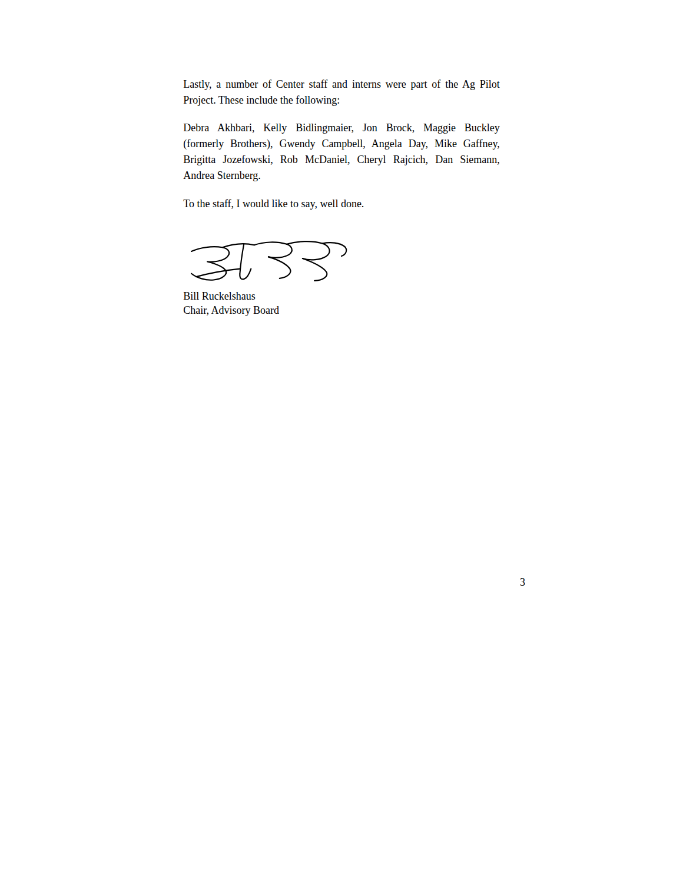Lastly, a number of Center staff and interns were part of the Ag Pilot Project. These include the following:
Debra Akhbari, Kelly Bidlingmaier, Jon Brock, Maggie Buckley (formerly Brothers), Gwendy Campbell, Angela Day, Mike Gaffney, Brigitta Jozefowski, Rob McDaniel, Cheryl Rajcich, Dan Siemann, Andrea Sternberg.
To the staff, I would like to say, well done.
Bill Ruckelshaus
Chair, Advisory Board
3